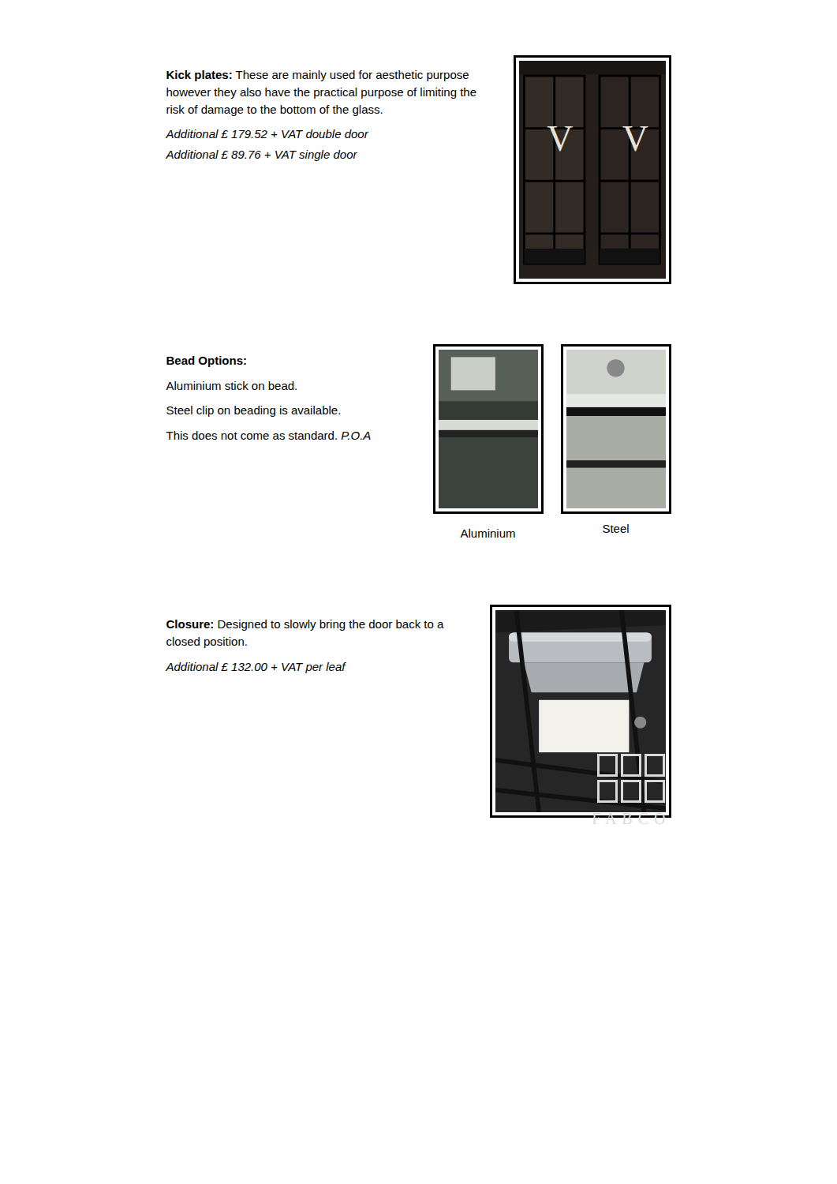Kick plates:
These are mainly used for aesthetic purpose however they also have the practical purpose of limiting the risk of damage to the bottom of the glass.
Additional £ 179.52 + VAT double door
Additional £ 89.76 + VAT single door
Bead Options:
Aluminium stick on bead.
Steel clip on beading is available.
This does not come as standard. P.O.A
Aluminium
Steel
Closure:
Designed to slowly bring the door back to a closed position.
Additional £ 132.00 + VAT per leaf
FABCO